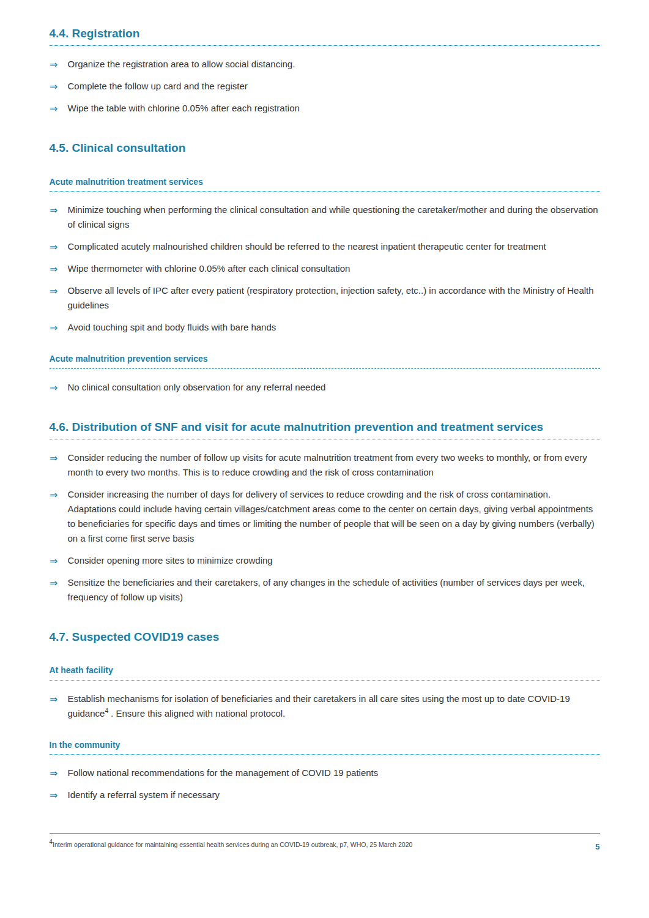4.4. Registration
Organize the registration area to allow social distancing.
Complete the follow up card and the register
Wipe the table with chlorine 0.05% after each registration
4.5. Clinical consultation
Acute malnutrition treatment services
Minimize touching when performing the clinical consultation and while questioning the caretaker/mother and during the observation of clinical signs
Complicated acutely malnourished children should be referred to the nearest inpatient therapeutic center for treatment
Wipe thermometer with chlorine 0.05% after each clinical consultation
Observe all levels of IPC after every patient (respiratory protection, injection safety, etc..) in accordance with the Ministry of Health guidelines
Avoid touching spit and body fluids with bare hands
Acute malnutrition prevention services
No clinical consultation only observation for any referral needed
4.6. Distribution of SNF and visit for acute malnutrition prevention and treatment services
Consider reducing the number of follow up visits for acute malnutrition treatment from every two weeks to monthly, or from every month to every two months. This is to reduce crowding and the risk of cross contamination
Consider increasing the number of days for delivery of services to reduce crowding and the risk of cross contamination. Adaptations could include having certain villages/catchment areas come to the center on certain days, giving verbal appointments to beneficiaries for specific days and times or limiting the number of people that will be seen on a day by giving numbers (verbally) on a first come first serve basis
Consider opening more sites to minimize crowding
Sensitize the beneficiaries and their caretakers, of any changes in the schedule of activities (number of services days per week, frequency of follow up visits)
4.7. Suspected COVID19 cases
At heath facility
Establish mechanisms for isolation of beneficiaries and their caretakers in all care sites using the most up to date COVID-19 guidance4 . Ensure this aligned with national protocol.
In the community
Follow national recommendations for the management of COVID 19 patients
Identify a referral system if necessary
4Interim operational guidance for maintaining essential health services during an COVID-19 outbreak, p7, WHO, 25 March 2020 5